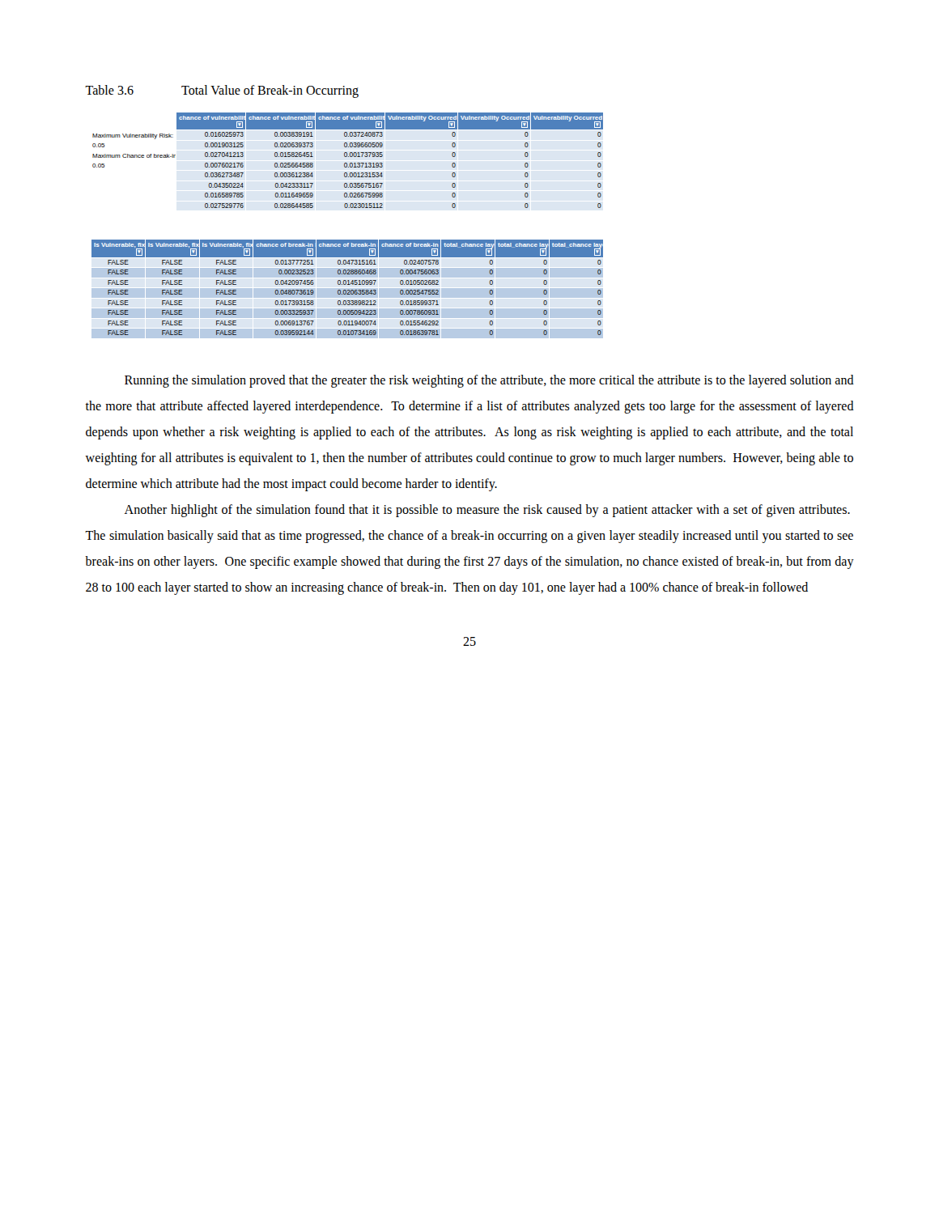Table 3.6 Total Value of Break-in Occurring
| | chance of vulnerability occurring Layer 1 ▾ | chance of vulnerability occurring Layer 2 ▾ | chance of vulnerability occurring Layer 3 ▾ | Vulnerability Occurred Layer 1 ▾ | Vulnerability Occurred Layer 2 ▾ | Vulnerability Occurred Layer 3 ▾ |
| --- | --- | --- | --- | --- | --- | --- |
| Maximum Vulnerability Risk: | 0.016025973 | 0.003839191 | 0.037240873 | 0 | 0 | 0 |
| 0.05 | 0.001903125 | 0.020639373 | 0.039660509 | 0 | 0 | 0 |
| Maximum Chance of break-in | 0.027041213 | 0.015826451 | 0.001737935 | 0 | 0 | 0 |
| 0.05 | 0.007602176 | 0.025664588 | 0.013713193 | 0 | 0 | 0 |
| | 0.036273487 | 0.003612384 | 0.001231534 | 0 | 0 | 0 |
| | 0.04350224 | 0.042333117 | 0.035675167 | 0 | 0 | 0 |
| | 0.016589785 | 0.011649659 | 0.026675998 | 0 | 0 | 0 |
| | 0.027529776 | 0.028644585 | 0.023015112 | 0 | 0 | 0 |
| Is Vulnerable, fixed in 20 days, Layer 1 ▾ | Is Vulnerable, fixed in 20 days, Layer 2 ▾ | Is Vulnerable, fixed in 20 days, Layer 3 ▾ | chance of break-in Layer 1 ▾ | chance of break-in Layer 2 ▾ | chance of break-in Layer 3 ▾ | total_chance layer 1 ▾ | total_chance layer 2 ▾ | total_chance layer 3 ▾ |
| --- | --- | --- | --- | --- | --- | --- | --- | --- |
| FALSE | FALSE | FALSE | 0.013777251 | 0.047315161 | 0.02407578 | 0 | 0 | 0 |
| FALSE | FALSE | FALSE | 0.00232523 | 0.028860468 | 0.004756063 | 0 | 0 | 0 |
| FALSE | FALSE | FALSE | 0.042097456 | 0.014510997 | 0.010502682 | 0 | 0 | 0 |
| FALSE | FALSE | FALSE | 0.048073619 | 0.020635843 | 0.002547552 | 0 | 0 | 0 |
| FALSE | FALSE | FALSE | 0.017393158 | 0.033898212 | 0.018599371 | 0 | 0 | 0 |
| FALSE | FALSE | FALSE | 0.003325937 | 0.005094223 | 0.007860931 | 0 | 0 | 0 |
| FALSE | FALSE | FALSE | 0.006913767 | 0.011940074 | 0.015546292 | 0 | 0 | 0 |
| FALSE | FALSE | FALSE | 0.039592144 | 0.010734169 | 0.018639781 | 0 | 0 | 0 |
Running the simulation proved that the greater the risk weighting of the attribute, the more critical the attribute is to the layered solution and the more that attribute affected layered interdependence. To determine if a list of attributes analyzed gets too large for the assessment of layered depends upon whether a risk weighting is applied to each of the attributes. As long as risk weighting is applied to each attribute, and the total weighting for all attributes is equivalent to 1, then the number of attributes could continue to grow to much larger numbers. However, being able to determine which attribute had the most impact could become harder to identify.
Another highlight of the simulation found that it is possible to measure the risk caused by a patient attacker with a set of given attributes. The simulation basically said that as time progressed, the chance of a break-in occurring on a given layer steadily increased until you started to see break-ins on other layers. One specific example showed that during the first 27 days of the simulation, no chance existed of break-in, but from day 28 to 100 each layer started to show an increasing chance of break-in. Then on day 101, one layer had a 100% chance of break-in followed
25